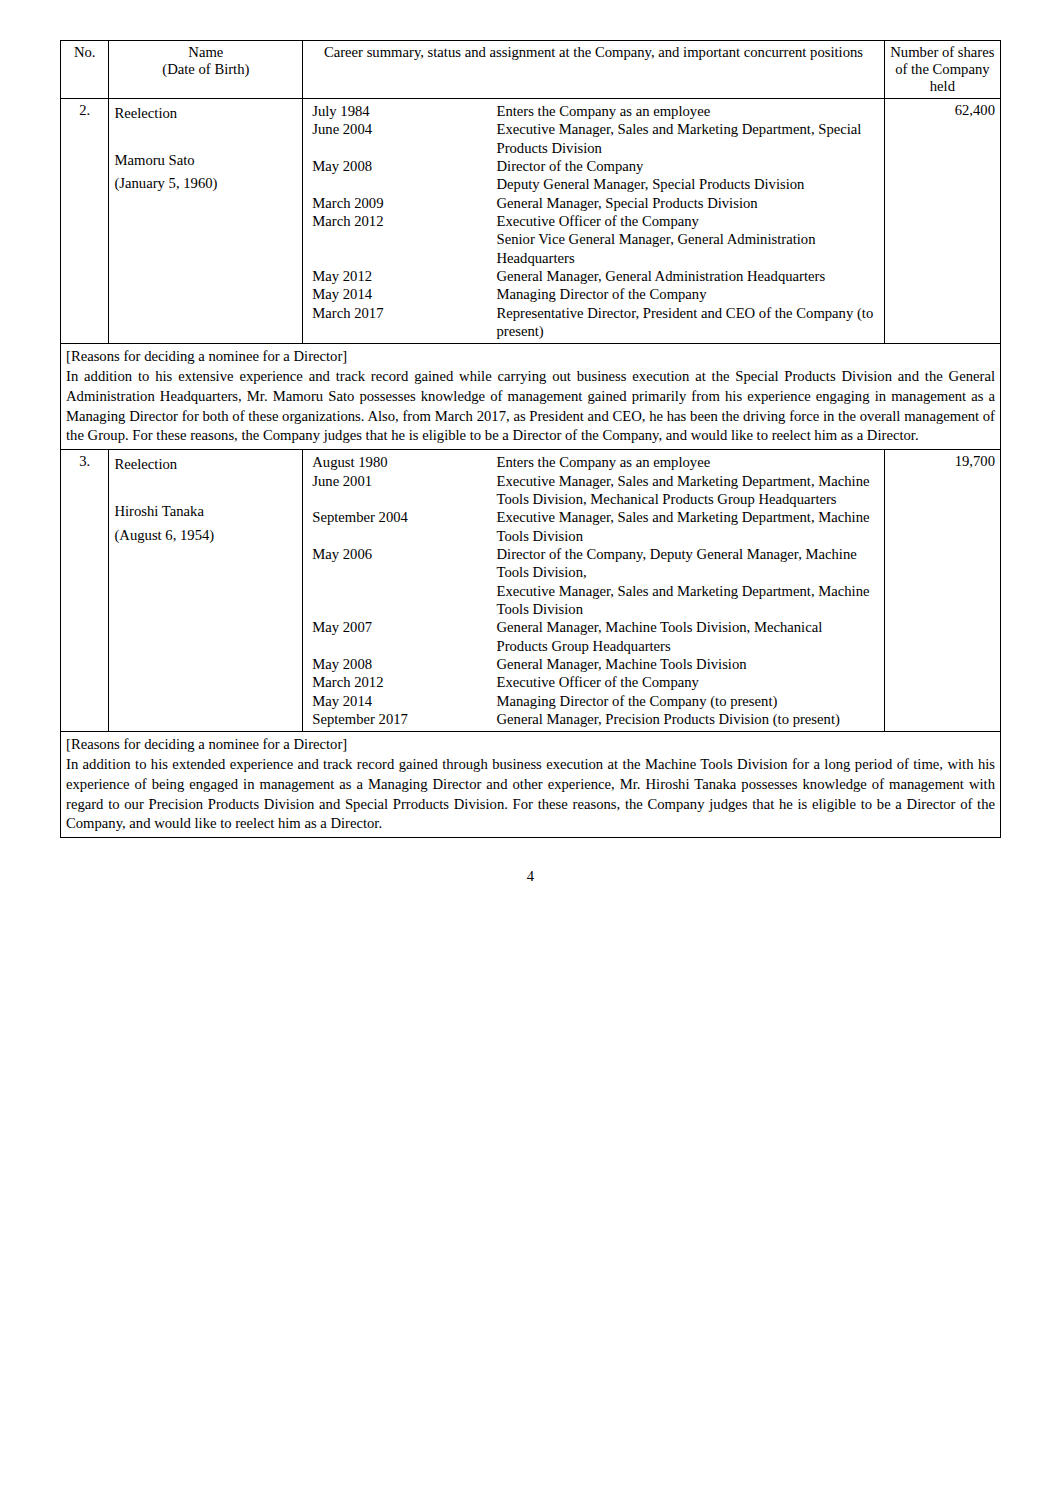| No. | Name (Date of Birth) | Career summary, status and assignment at the Company, and important concurrent positions | Number of shares of the Company held |
| --- | --- | --- | --- |
| 2. | Reelection Mamoru Sato (January 5, 1960) | / July 1984 / Enters the Company as an employee / / June 2004 / Executive Manager, Sales and Marketing Department, Special Products Division / / May 2008 / Director of the Company Deputy General Manager, Special Products Division / / March 2009 / General Manager, Special Products Division / / March 2012 / Executive Officer of the Company Senior Vice General Manager, General Administration Headquarters / / May 2012 / General Manager, General Administration Headquarters / / May 2014 / Managing Director of the Company / / March 2017 / Representative Director, President and CEO of the Company (to present) / | 62,400 |
| [Reasons for deciding a nominee for a Director] In addition to his extensive experience and track record gained while carrying out business execution at the Special Products Division and the General Administration Headquarters, Mr. Mamoru Sato possesses knowledge of management gained primarily from his experience engaging in management as a Managing Director for both of these organizations. Also, from March 2017, as President and CEO, he has been the driving force in the overall management of the Group. For these reasons, the Company judges that he is eligible to be a Director of the Company, and would like to reelect him as a Director. |
| 3. | Reelection Hiroshi Tanaka (August 6, 1954) | / August 1980 / Enters the Company as an employee / / June 2001 / Executive Manager, Sales and Marketing Department, Machine Tools Division, Mechanical Products Group Headquarters / / September 2004 / Executive Manager, Sales and Marketing Department, Machine Tools Division / / May 2006 / Director of the Company, Deputy General Manager, Machine Tools Division, Executive Manager, Sales and Marketing Department, Machine Tools Division / / May 2007 / General Manager, Machine Tools Division, Mechanical Products Group Headquarters / / May 2008 / General Manager, Machine Tools Division / / March 2012 / Executive Officer of the Company / / May 2014 / Managing Director of the Company (to present) / / September 2017 / General Manager, Precision Products Division (to present) / | 19,700 |
| [Reasons for deciding a nominee for a Director] In addition to his extended experience and track record gained through business execution at the Machine Tools Division for a long period of time, with his experience of being engaged in management as a Managing Director and other experience, Mr. Hiroshi Tanaka possesses knowledge of management with regard to our Precision Products Division and Special Prroducts Division. For these reasons, the Company judges that he is eligible to be a Director of the Company, and would like to reelect him as a Director. |
4